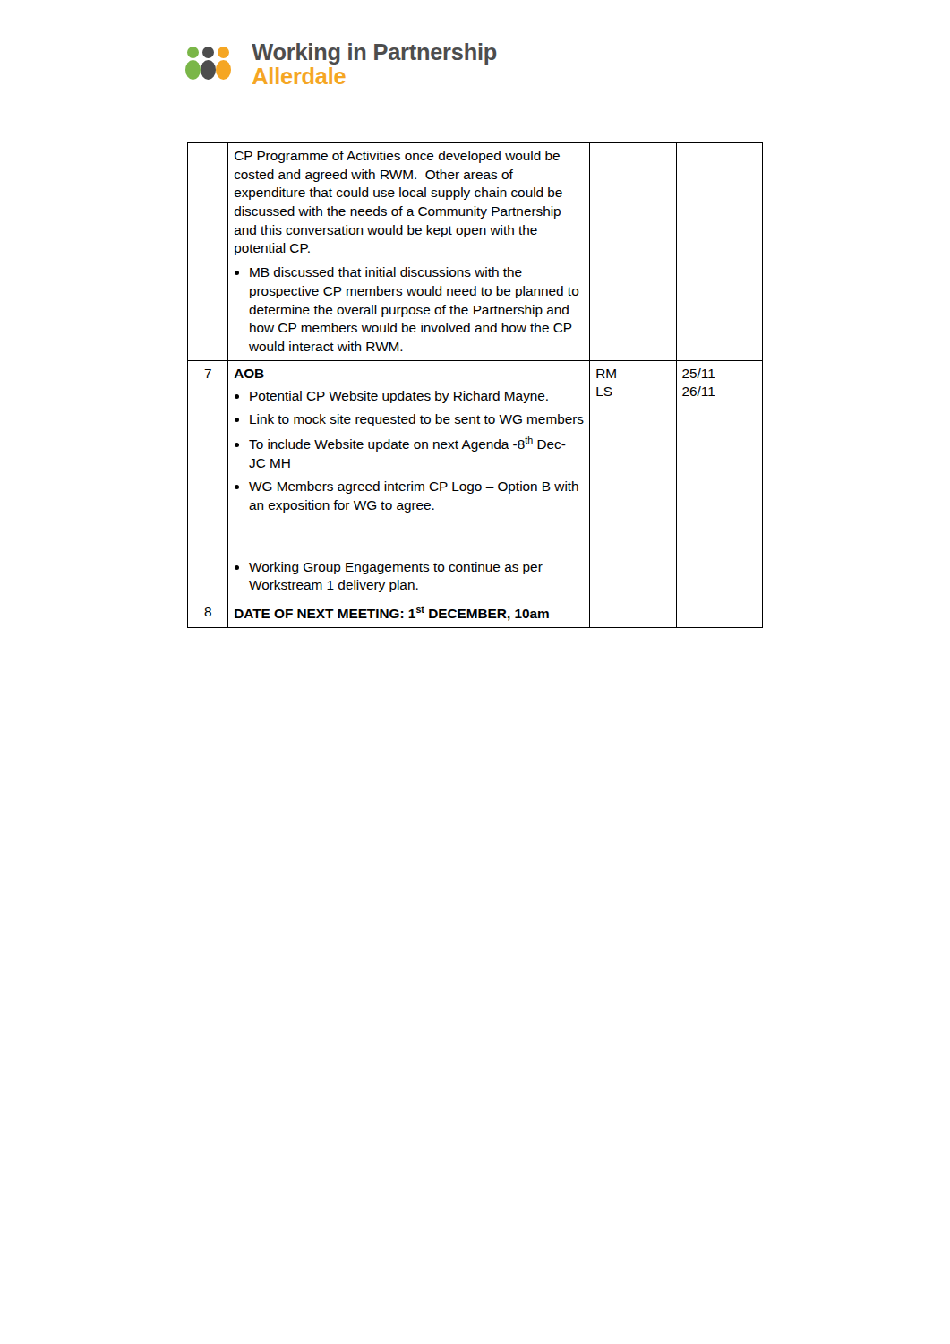Working in Partnership
Allerdale
| | CP Programme of Activities once developed would be costed and agreed with RWM. Other areas of expenditure that could use local supply chain could be discussed with the needs of a Community Partnership and this conversation would be kept open with the potential CP. MB discussed that initial discussions with the prospective CP members would need to be planned to determine the overall purpose of the Partnership and how CP members would be involved and how the CP would interact with RWM. | | |
| 7 | AOB Potential CP Website updates by Richard Mayne. Link to mock site requested to be sent to WG members To include Website update on next Agenda -8 th Dec- JC MH WG Members agreed interim CP Logo – Option B with an exposition for WG to agree. Working Group Engagements to continue as per Workstream 1 delivery plan. | RM LS | 25/11 26/11 |
| 8 | DATE OF NEXT MEETING: 1 st DECEMBER, 10am | | |